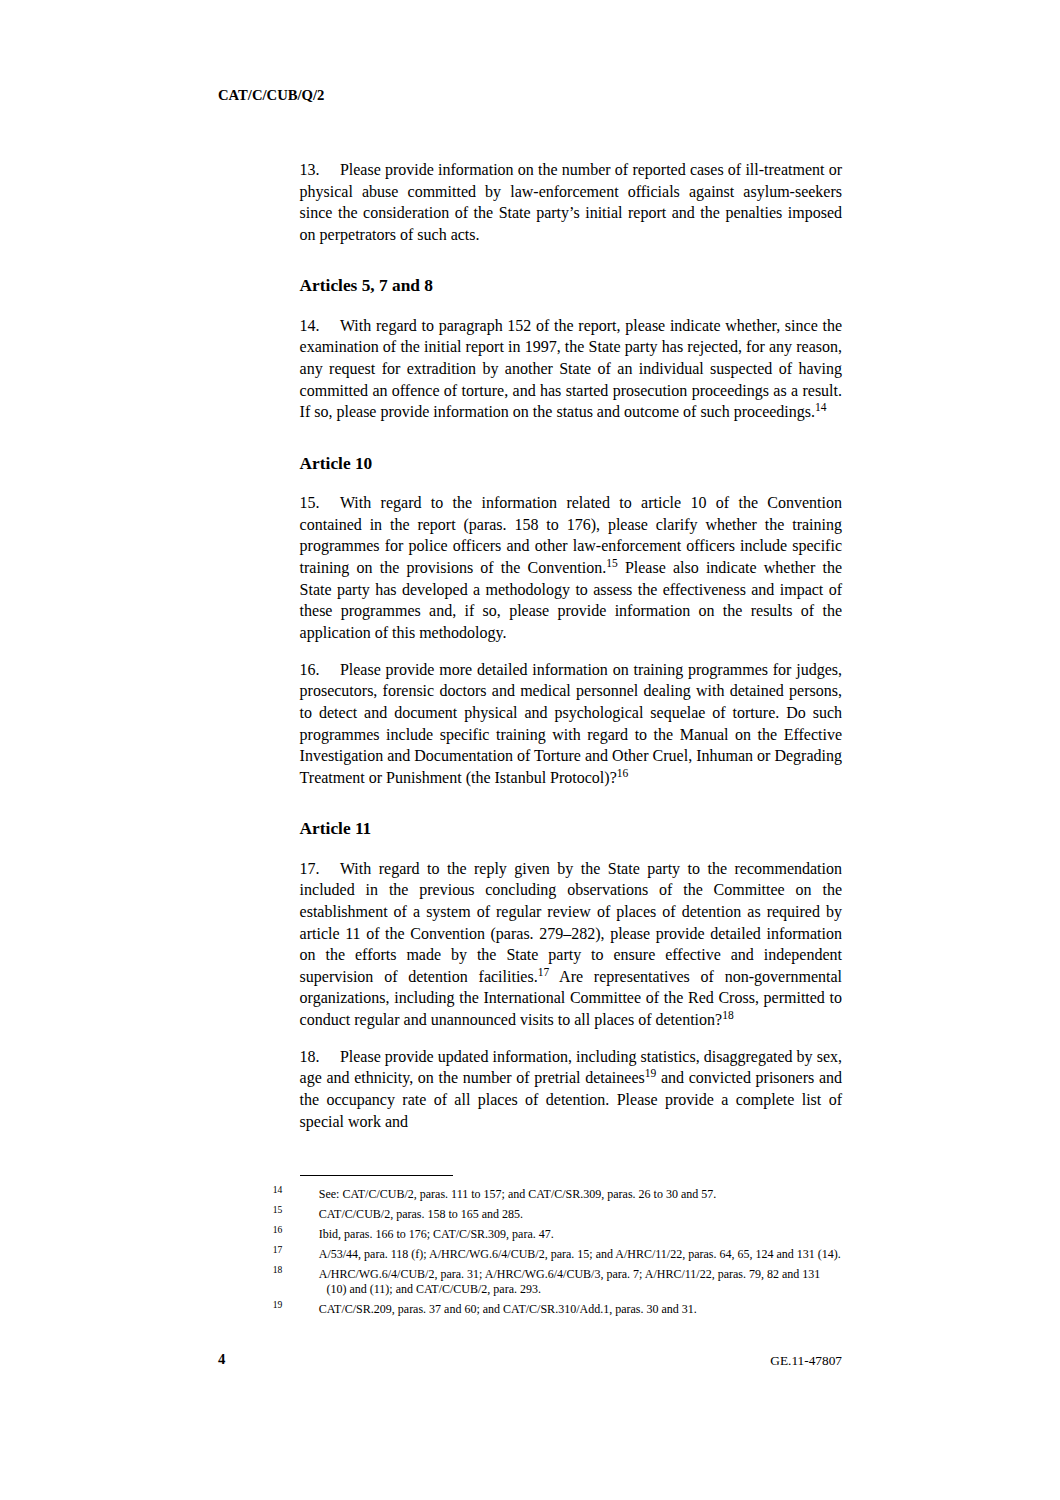CAT/C/CUB/Q/2
13. Please provide information on the number of reported cases of ill-treatment or physical abuse committed by law-enforcement officials against asylum-seekers since the consideration of the State party’s initial report and the penalties imposed on perpetrators of such acts.
Articles 5, 7 and 8
14. With regard to paragraph 152 of the report, please indicate whether, since the examination of the initial report in 1997, the State party has rejected, for any reason, any request for extradition by another State of an individual suspected of having committed an offence of torture, and has started prosecution proceedings as a result. If so, please provide information on the status and outcome of such proceedings.14
Article 10
15. With regard to the information related to article 10 of the Convention contained in the report (paras. 158 to 176), please clarify whether the training programmes for police officers and other law-enforcement officers include specific training on the provisions of the Convention.15 Please also indicate whether the State party has developed a methodology to assess the effectiveness and impact of these programmes and, if so, please provide information on the results of the application of this methodology.
16. Please provide more detailed information on training programmes for judges, prosecutors, forensic doctors and medical personnel dealing with detained persons, to detect and document physical and psychological sequelae of torture. Do such programmes include specific training with regard to the Manual on the Effective Investigation and Documentation of Torture and Other Cruel, Inhuman or Degrading Treatment or Punishment (the Istanbul Protocol)?16
Article 11
17. With regard to the reply given by the State party to the recommendation included in the previous concluding observations of the Committee on the establishment of a system of regular review of places of detention as required by article 11 of the Convention (paras. 279–282), please provide detailed information on the efforts made by the State party to ensure effective and independent supervision of detention facilities.17 Are representatives of non-governmental organizations, including the International Committee of the Red Cross, permitted to conduct regular and unannounced visits to all places of detention?18
18. Please provide updated information, including statistics, disaggregated by sex, age and ethnicity, on the number of pretrial detainees19 and convicted prisoners and the occupancy rate of all places of detention. Please provide a complete list of special work and
14 See: CAT/C/CUB/2, paras. 111 to 157; and CAT/C/SR.309, paras. 26 to 30 and 57.
15 CAT/C/CUB/2, paras. 158 to 165 and 285.
16 Ibid, paras. 166 to 176; CAT/C/SR.309, para. 47.
17 A/53/44, para. 118 (f); A/HRC/WG.6/4/CUB/2, para. 15; and A/HRC/11/22, paras. 64, 65, 124 and 131 (14).
18 A/HRC/WG.6/4/CUB/2, para. 31; A/HRC/WG.6/4/CUB/3, para. 7; A/HRC/11/22, paras. 79, 82 and 131 (10) and (11); and CAT/C/CUB/2, para. 293.
19 CAT/C/SR.209, paras. 37 and 60; and CAT/C/SR.310/Add.1, paras. 30 and 31.
4 GE.11-47807